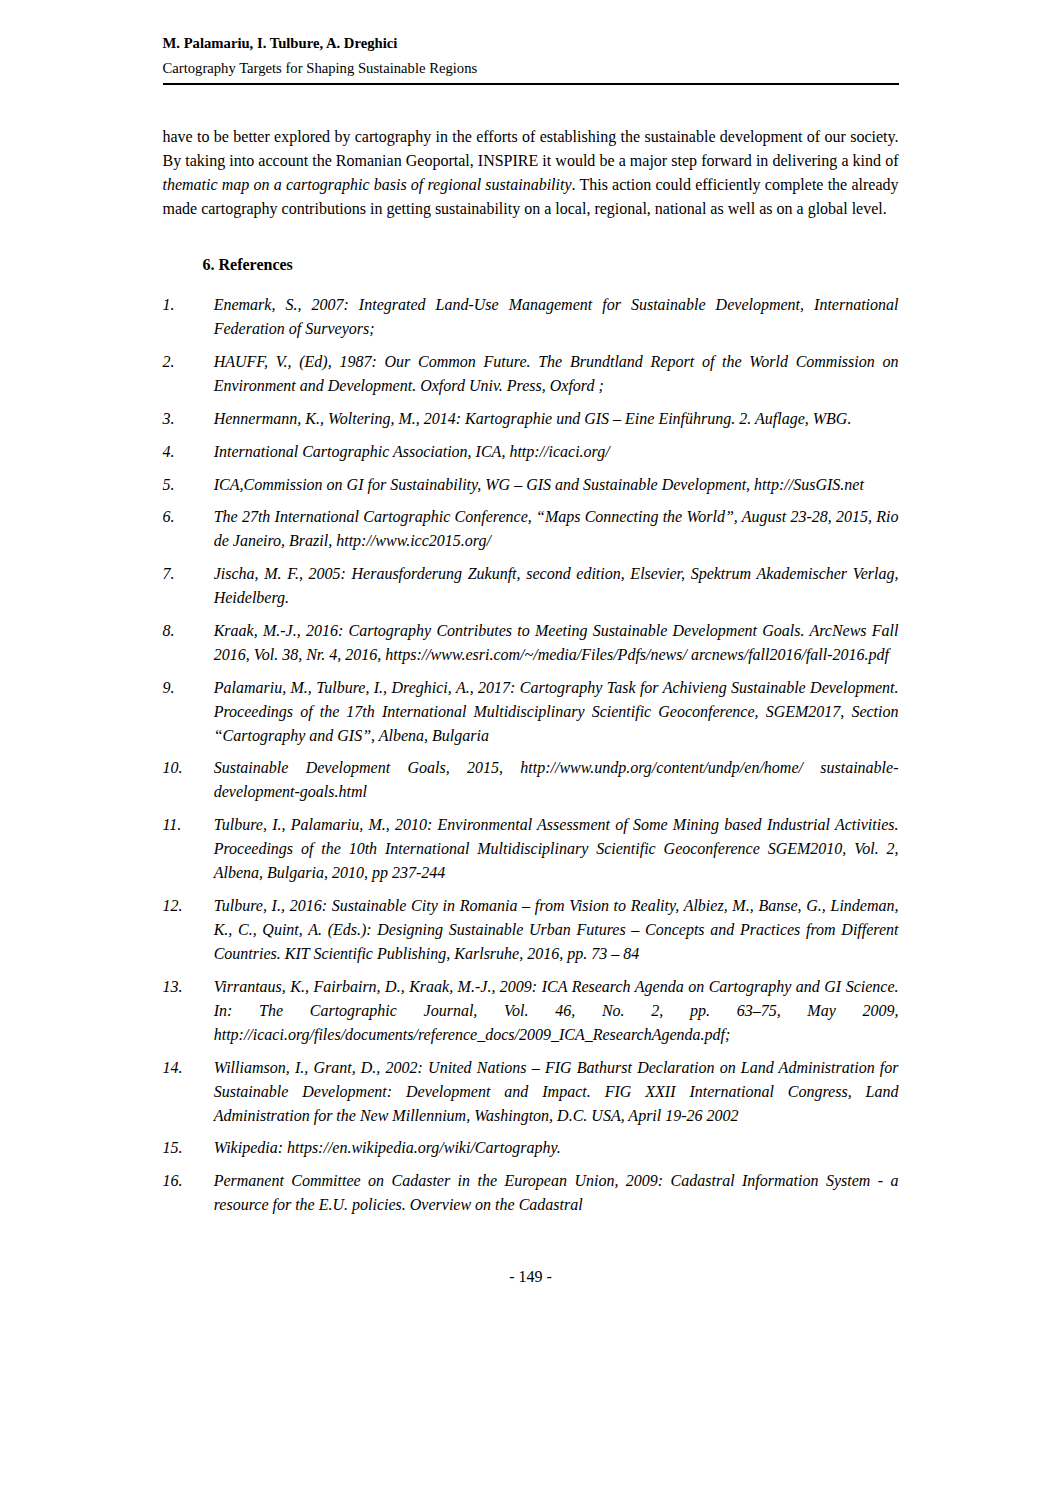M. Palamariu, I. Tulbure, A. Dreghici
Cartography Targets for Shaping Sustainable Regions
have to be better explored by cartography in the efforts of establishing the sustainable development of our society. By taking into account the Romanian Geoportal, INSPIRE it would be a major step forward in delivering a kind of thematic map on a cartographic basis of regional sustainability. This action could efficiently complete the already made cartography contributions in getting sustainability on a local, regional, national as well as on a global level.
6. References
Enemark, S., 2007: Integrated Land-Use Management for Sustainable Development, International Federation of Surveyors;
HAUFF, V., (Ed), 1987: Our Common Future. The Brundtland Report of the World Commission on Environment and Development. Oxford Univ. Press, Oxford ;
Hennermann, K., Woltering, M., 2014: Kartographie und GIS – Eine Einführung. 2. Auflage, WBG.
International Cartographic Association, ICA, http://icaci.org/
ICA,Commission on GI for Sustainability, WG – GIS and Sustainable Development, http://SusGIS.net
The 27th International Cartographic Conference, “Maps Connecting the World”, August 23-28, 2015, Rio de Janeiro, Brazil, http://www.icc2015.org/
Jischa, M. F., 2005: Herausforderung Zukunft, second edition, Elsevier, Spektrum Akademischer Verlag, Heidelberg.
Kraak, M.-J., 2016: Cartography Contributes to Meeting Sustainable Development Goals. ArcNews Fall 2016, Vol. 38, Nr. 4, 2016, https://www.esri.com/~/media/Files/Pdfs/news/ arcnews/fall2016/fall-2016.pdf
Palamariu, M., Tulbure, I., Dreghici, A., 2017: Cartography Task for Achivieng Sustainable Development. Proceedings of the 17th International Multidisciplinary Scientific Geoconference, SGEM2017, Section “Cartography and GIS”, Albena, Bulgaria
Sustainable Development Goals, 2015, http://www.undp.org/content/undp/en/home/ sustainable-development-goals.html
Tulbure, I., Palamariu, M., 2010: Environmental Assessment of Some Mining based Industrial Activities. Proceedings of the 10th International Multidisciplinary Scientific Geoconference SGEM2010, Vol. 2, Albena, Bulgaria, 2010, pp 237-244
Tulbure, I., 2016: Sustainable City in Romania – from Vision to Reality, Albiez, M., Banse, G., Lindeman, K., C., Quint, A. (Eds.): Designing Sustainable Urban Futures – Concepts and Practices from Different Countries. KIT Scientific Publishing, Karlsruhe, 2016, pp. 73 – 84
Virrantaus, K., Fairbairn, D., Kraak, M.-J., 2009: ICA Research Agenda on Cartography and GI Science. In: The Cartographic Journal, Vol. 46, No. 2, pp. 63–75, May 2009, http://icaci.org/files/documents/reference_docs/2009_ICA_ResearchAgenda.pdf;
Williamson, I., Grant, D., 2002: United Nations – FIG Bathurst Declaration on Land Administration for Sustainable Development: Development and Impact. FIG XXII International Congress, Land Administration for the New Millennium, Washington, D.C. USA, April 19-26 2002
Wikipedia: https://en.wikipedia.org/wiki/Cartography.
Permanent Committee on Cadaster in the European Union, 2009: Cadastral Information System - a resource for the E.U. policies. Overview on the Cadastral
- 149 -